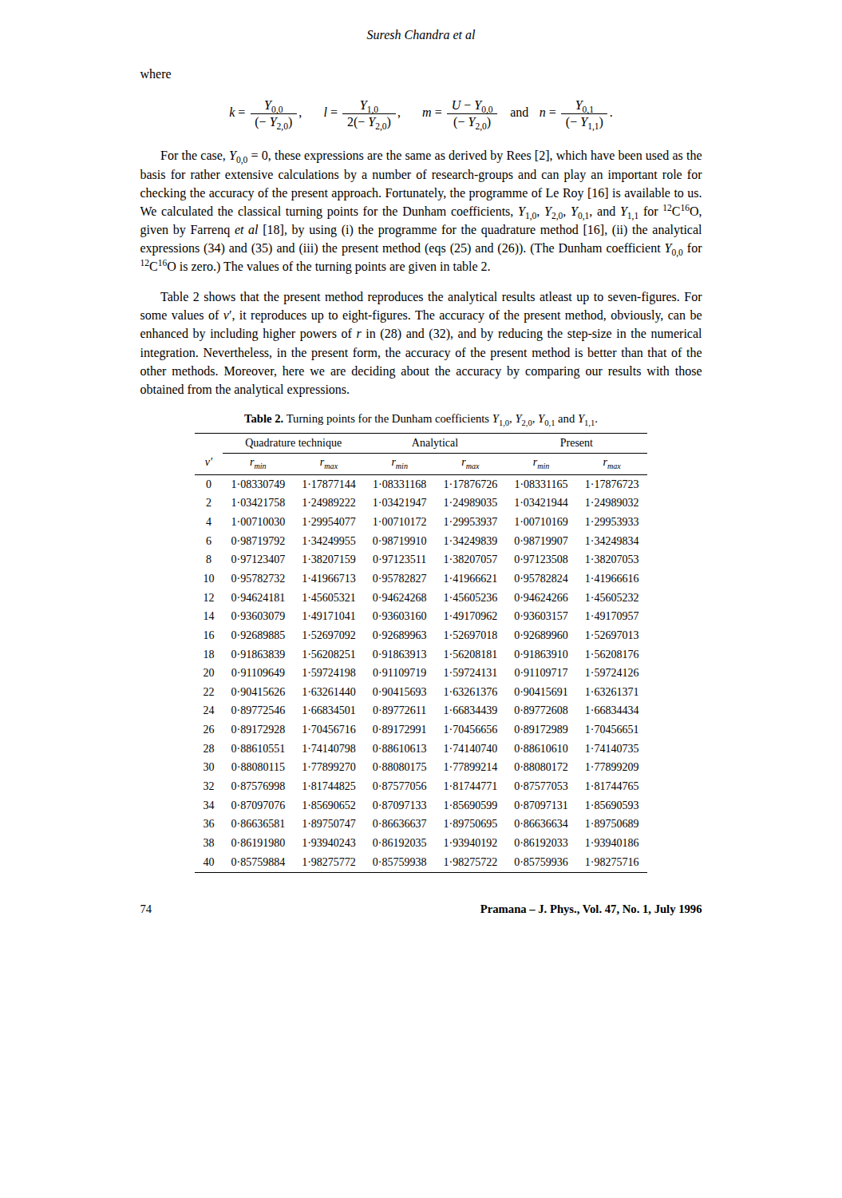Suresh Chandra et al
where
k = Y0,0(− Y2,0), l = Y1,02(− Y2,0), m = U − Y0,0(− Y2,0) and n = Y0,1(− Y1,1).
For the case, Y0,0 = 0, these expressions are the same as derived by Rees [2], which have been used as the basis for rather extensive calculations by a number of research-groups and can play an important role for checking the accuracy of the present approach. Fortunately, the programme of Le Roy [16] is available to us. We calculated the classical turning points for the Dunham coefficients, Y1,0, Y2,0, Y0,1, and Y1,1 for 12C16O, given by Farrenq et al [18], by using (i) the programme for the quadrature method [16], (ii) the analytical expressions (34) and (35) and (iii) the present method (eqs (25) and (26)). (The Dunham coefficient Y0,0 for 12C16O is zero.) The values of the turning points are given in table 2.
Table 2 shows that the present method reproduces the analytical results atleast up to seven-figures. For some values of v′, it reproduces up to eight-figures. The accuracy of the present method, obviously, can be enhanced by including higher powers of r in (28) and (32), and by reducing the step-size in the numerical integration. Nevertheless, in the present form, the accuracy of the present method is better than that of the other methods. Moreover, here we are deciding about the accuracy by comparing our results with those obtained from the analytical expressions.
Table 2. Turning points for the Dunham coefficients Y 1,0 , Y 2,0 , Y 0,1 and Y 1,1 .
| | Quadrature technique | Analytical | Present |
| --- | --- | --- | --- |
| v ′ | r min | r max | r min | r max | r min | r max |
| 0 | 1·08330749 | 1·17877144 | 1·08331168 | 1·17876726 | 1·08331165 | 1·17876723 |
| 2 | 1·03421758 | 1·24989222 | 1·03421947 | 1·24989035 | 1·03421944 | 1·24989032 |
| 4 | 1·00710030 | 1·29954077 | 1·00710172 | 1·29953937 | 1·00710169 | 1·29953933 |
| 6 | 0·98719792 | 1·34249955 | 0·98719910 | 1·34249839 | 0·98719907 | 1·34249834 |
| 8 | 0·97123407 | 1·38207159 | 0·97123511 | 1·38207057 | 0·97123508 | 1·38207053 |
| 10 | 0·95782732 | 1·41966713 | 0·95782827 | 1·41966621 | 0·95782824 | 1·41966616 |
| 12 | 0·94624181 | 1·45605321 | 0·94624268 | 1·45605236 | 0·94624266 | 1·45605232 |
| 14 | 0·93603079 | 1·49171041 | 0·93603160 | 1·49170962 | 0·93603157 | 1·49170957 |
| 16 | 0·92689885 | 1·52697092 | 0·92689963 | 1·52697018 | 0·92689960 | 1·52697013 |
| 18 | 0·91863839 | 1·56208251 | 0·91863913 | 1·56208181 | 0·91863910 | 1·56208176 |
| 20 | 0·91109649 | 1·59724198 | 0·91109719 | 1·59724131 | 0·91109717 | 1·59724126 |
| 22 | 0·90415626 | 1·63261440 | 0·90415693 | 1·63261376 | 0·90415691 | 1·63261371 |
| 24 | 0·89772546 | 1·66834501 | 0·89772611 | 1·66834439 | 0·89772608 | 1·66834434 |
| 26 | 0·89172928 | 1·70456716 | 0·89172991 | 1·70456656 | 0·89172989 | 1·70456651 |
| 28 | 0·88610551 | 1·74140798 | 0·88610613 | 1·74140740 | 0·88610610 | 1·74140735 |
| 30 | 0·88080115 | 1·77899270 | 0·88080175 | 1·77899214 | 0·88080172 | 1·77899209 |
| 32 | 0·87576998 | 1·81744825 | 0·87577056 | 1·81744771 | 0·87577053 | 1·81744765 |
| 34 | 0·87097076 | 1·85690652 | 0·87097133 | 1·85690599 | 0·87097131 | 1·85690593 |
| 36 | 0·86636581 | 1·89750747 | 0·86636637 | 1·89750695 | 0·86636634 | 1·89750689 |
| 38 | 0·86191980 | 1·93940243 | 0·86192035 | 1·93940192 | 0·86192033 | 1·93940186 |
| 40 | 0·85759884 | 1·98275772 | 0·85759938 | 1·98275722 | 0·85759936 | 1·98275716 |
74 Pramana – J. Phys., Vol. 47, No. 1, July 1996